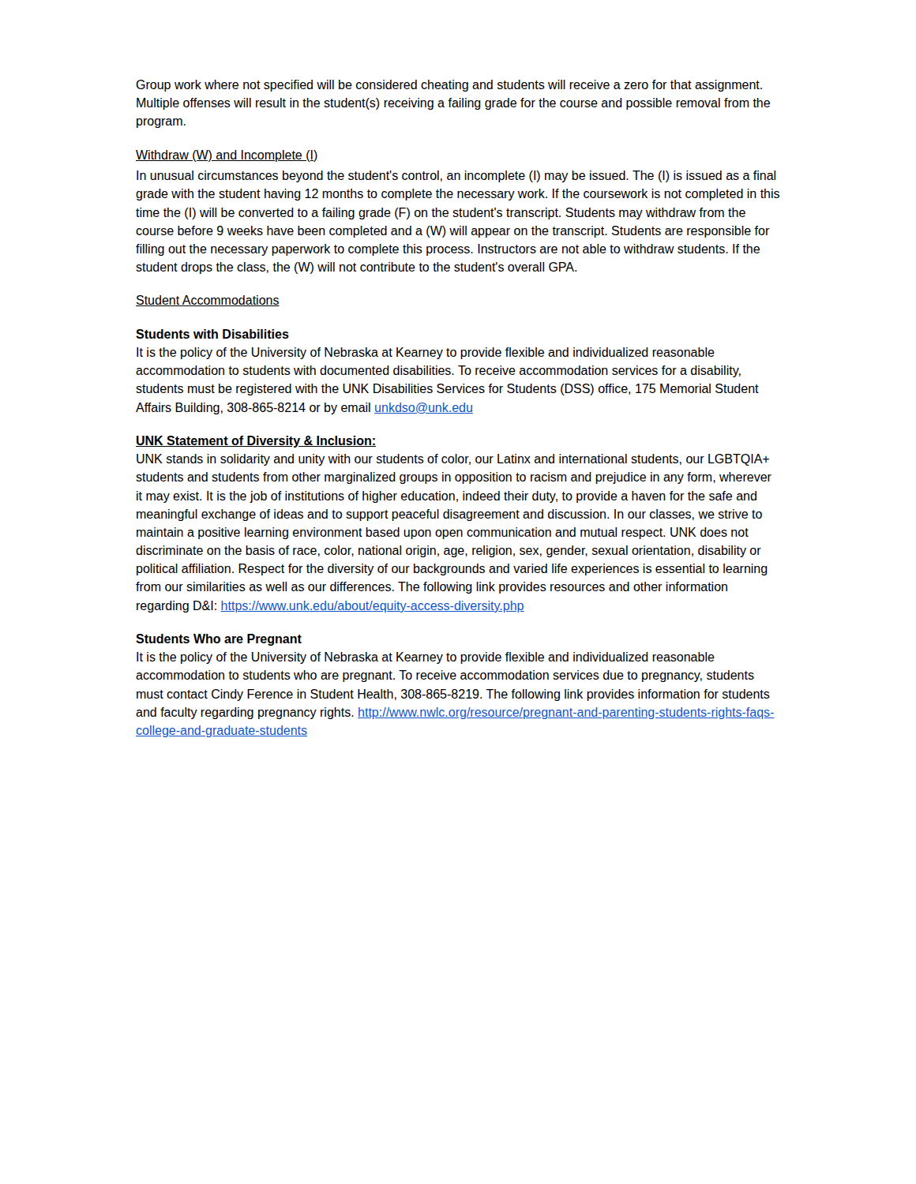Group work where not specified will be considered cheating and students will receive a zero for that assignment. Multiple offenses will result in the student(s) receiving a failing grade for the course and possible removal from the program.
Withdraw (W) and Incomplete (I)
In unusual circumstances beyond the student's control, an incomplete (I) may be issued. The (I) is issued as a final grade with the student having 12 months to complete the necessary work. If the coursework is not completed in this time the (I) will be converted to a failing grade (F) on the student's transcript. Students may withdraw from the course before 9 weeks have been completed and a (W) will appear on the transcript. Students are responsible for filling out the necessary paperwork to complete this process. Instructors are not able to withdraw students. If the student drops the class, the (W) will not contribute to the student's overall GPA.
Student Accommodations
Students with Disabilities
It is the policy of the University of Nebraska at Kearney to provide flexible and individualized reasonable accommodation to students with documented disabilities. To receive accommodation services for a disability, students must be registered with the UNK Disabilities Services for Students (DSS) office, 175 Memorial Student Affairs Building, 308-865-8214 or by email unkdso@unk.edu
UNK Statement of Diversity & Inclusion:
UNK stands in solidarity and unity with our students of color, our Latinx and international students, our LGBTQIA+ students and students from other marginalized groups in opposition to racism and prejudice in any form, wherever it may exist. It is the job of institutions of higher education, indeed their duty, to provide a haven for the safe and meaningful exchange of ideas and to support peaceful disagreement and discussion. In our classes, we strive to maintain a positive learning environment based upon open communication and mutual respect. UNK does not discriminate on the basis of race, color, national origin, age, religion, sex, gender, sexual orientation, disability or political affiliation. Respect for the diversity of our backgrounds and varied life experiences is essential to learning from our similarities as well as our differences. The following link provides resources and other information regarding D&I: https://www.unk.edu/about/equity-access-diversity.php
Students Who are Pregnant
It is the policy of the University of Nebraska at Kearney to provide flexible and individualized reasonable accommodation to students who are pregnant. To receive accommodation services due to pregnancy, students must contact Cindy Ference in Student Health, 308-865-8219. The following link provides information for students and faculty regarding pregnancy rights. http://www.nwlc.org/resource/pregnant-and-parenting-students-rights-faqs-college-and-graduate-students